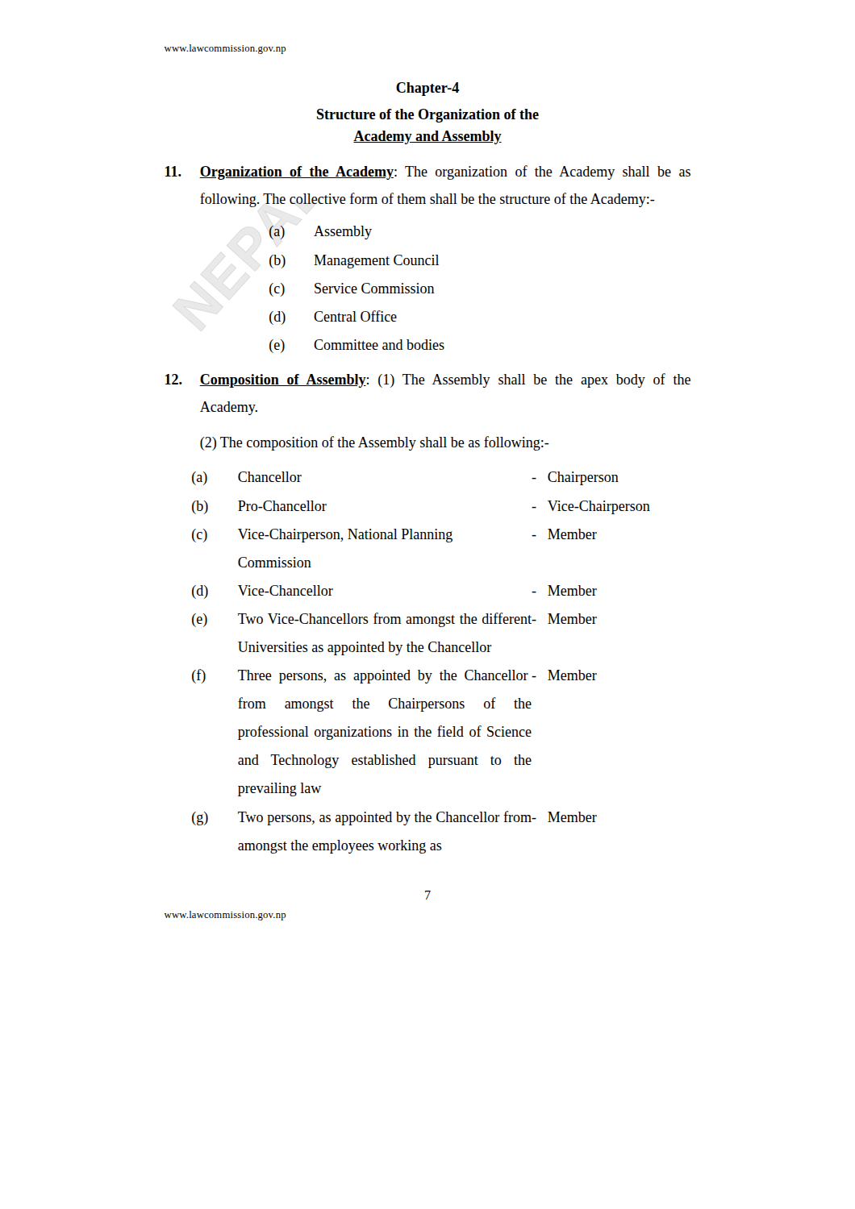NEPAL LAW COMMISSION
www.lawcommission.gov.np
Chapter-4
Structure of the Organization of the
Academy and Assembly
11.
Organization of the Academy: The organization of the Academy shall be as following. The collective form of them shall be the structure of the Academy:-
(a) Assembly
(b) Management Council
(c) Service Commission
(d) Central Office
(e) Committee and bodies
12.
Composition of Assembly: (1) The Assembly shall be the apex body of the Academy.
(2) The composition of the Assembly shall be as following:-
| (a) | Chancellor | - | Chairperson |
| (b) | Pro-Chancellor | - | Vice-Chairperson |
| (c) | Vice-Chairperson, National Planning Commission | - | Member |
| (d) | Vice-Chancellor | - | Member |
| (e) | Two Vice-Chancellors from amongst the different Universities as appointed by the Chancellor | - | Member |
| (f) | Three persons, as appointed by the Chancellor from amongst the Chairpersons of the professional organizations in the field of Science and Technology established pursuant to the prevailing law | - | Member |
| (g) | Two persons, as appointed by the Chancellor from amongst the employees working as | - | Member |
7
www.lawcommission.gov.np